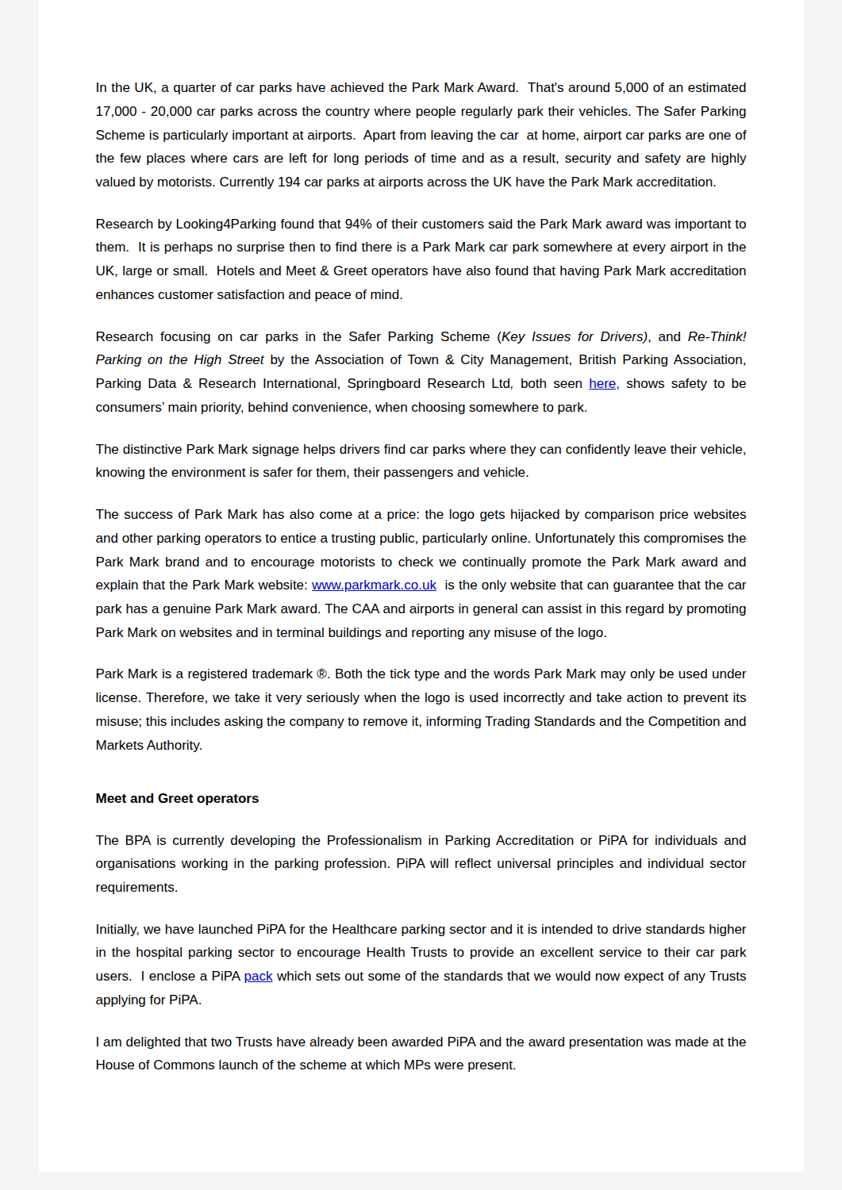In the UK, a quarter of car parks have achieved the Park Mark Award. That's around 5,000 of an estimated 17,000 - 20,000 car parks across the country where people regularly park their vehicles. The Safer Parking Scheme is particularly important at airports. Apart from leaving the car at home, airport car parks are one of the few places where cars are left for long periods of time and as a result, security and safety are highly valued by motorists. Currently 194 car parks at airports across the UK have the Park Mark accreditation.
Research by Looking4Parking found that 94% of their customers said the Park Mark award was important to them. It is perhaps no surprise then to find there is a Park Mark car park somewhere at every airport in the UK, large or small. Hotels and Meet & Greet operators have also found that having Park Mark accreditation enhances customer satisfaction and peace of mind.
Research focusing on car parks in the Safer Parking Scheme (Key Issues for Drivers), and Re-Think! Parking on the High Street by the Association of Town & City Management, British Parking Association, Parking Data & Research International, Springboard Research Ltd, both seen here, shows safety to be consumers’ main priority, behind convenience, when choosing somewhere to park.
The distinctive Park Mark signage helps drivers find car parks where they can confidently leave their vehicle, knowing the environment is safer for them, their passengers and vehicle.
The success of Park Mark has also come at a price: the logo gets hijacked by comparison price websites and other parking operators to entice a trusting public, particularly online. Unfortunately this compromises the Park Mark brand and to encourage motorists to check we continually promote the Park Mark award and explain that the Park Mark website: www.parkmark.co.uk is the only website that can guarantee that the car park has a genuine Park Mark award. The CAA and airports in general can assist in this regard by promoting Park Mark on websites and in terminal buildings and reporting any misuse of the logo.
Park Mark is a registered trademark ®. Both the tick type and the words Park Mark may only be used under license. Therefore, we take it very seriously when the logo is used incorrectly and take action to prevent its misuse; this includes asking the company to remove it, informing Trading Standards and the Competition and Markets Authority.
Meet and Greet operators
The BPA is currently developing the Professionalism in Parking Accreditation or PiPA for individuals and organisations working in the parking profession. PiPA will reflect universal principles and individual sector requirements.
Initially, we have launched PiPA for the Healthcare parking sector and it is intended to drive standards higher in the hospital parking sector to encourage Health Trusts to provide an excellent service to their car park users. I enclose a PiPA pack which sets out some of the standards that we would now expect of any Trusts applying for PiPA.
I am delighted that two Trusts have already been awarded PiPA and the award presentation was made at the House of Commons launch of the scheme at which MPs were present.